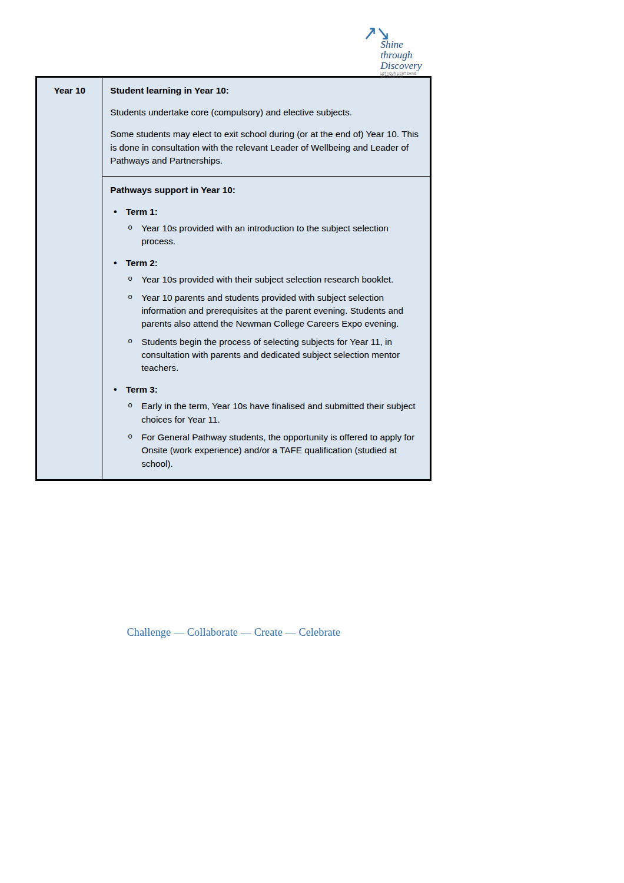↗↘ Shine through Discovery
LET YOUR LIGHT SHINE
MATTHEW 5:16
| Year 10 | Student learning in Year 10: Students undertake core (compulsory) and elective subjects. Some students may elect to exit school during (or at the end of) Year 10. This is done in consultation with the relevant Leader of Wellbeing and Leader of Pathways and Partnerships. |
| Pathways support in Year 10: Term 1: Year 10s provided with an introduction to the subject selection process. Term 2: Year 10s provided with their subject selection research booklet. Year 10 parents and students provided with subject selection information and prerequisites at the parent evening. Students and parents also attend the Newman College Careers Expo evening. Students begin the process of selecting subjects for Year 11, in consultation with parents and dedicated subject selection mentor teachers. Term 3: Early in the term, Year 10s have finalised and submitted their subject choices for Year 11. For General Pathway students, the opportunity is offered to apply for Onsite (work experience) and/or a TAFE qualification (studied at school). |
Challenge — Collaborate — Create — Celebrate